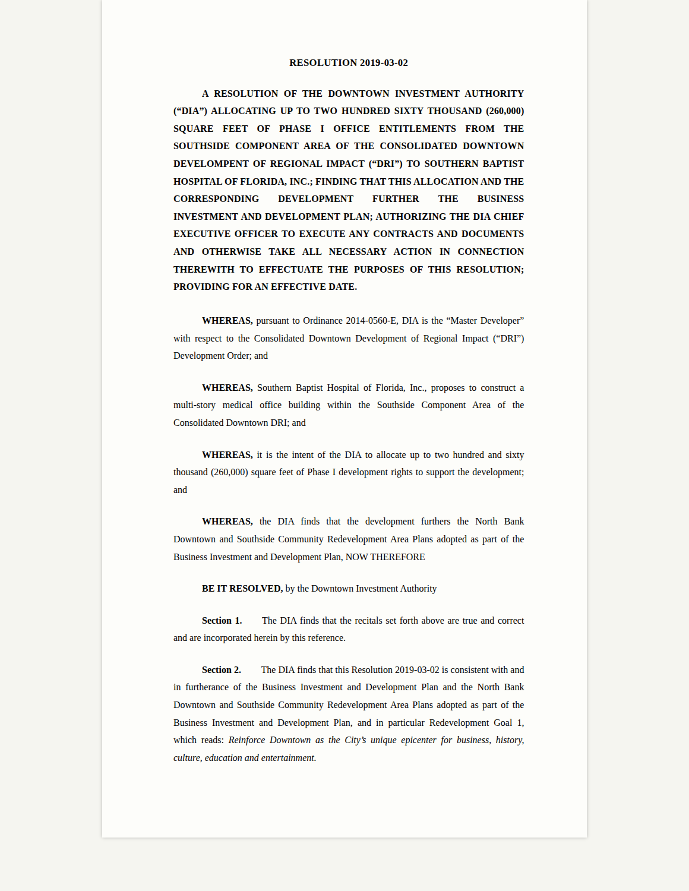RESOLUTION 2019-03-02
A RESOLUTION OF THE DOWNTOWN INVESTMENT AUTHORITY (“DIA”) ALLOCATING UP TO TWO HUNDRED SIXTY THOUSAND (260,000) SQUARE FEET OF PHASE I OFFICE ENTITLEMENTS FROM THE SOUTHSIDE COMPONENT AREA OF THE CONSOLIDATED DOWNTOWN DEVELOMPENT OF REGIONAL IMPACT (“DRI”) TO SOUTHERN BAPTIST HOSPITAL OF FLORIDA, INC.; FINDING THAT THIS ALLOCATION AND THE CORRESPONDING DEVELOPMENT FURTHER THE BUSINESS INVESTMENT AND DEVELOPMENT PLAN; AUTHORIZING THE DIA CHIEF EXECUTIVE OFFICER TO EXECUTE ANY CONTRACTS AND DOCUMENTS AND OTHERWISE TAKE ALL NECESSARY ACTION IN CONNECTION THEREWITH TO EFFECTUATE THE PURPOSES OF THIS RESOLUTION; PROVIDING FOR AN EFFECTIVE DATE.
WHEREAS, pursuant to Ordinance 2014-0560-E, DIA is the “Master Developer” with respect to the Consolidated Downtown Development of Regional Impact (“DRI”) Development Order; and
WHEREAS, Southern Baptist Hospital of Florida, Inc., proposes to construct a multi-story medical office building within the Southside Component Area of the Consolidated Downtown DRI; and
WHEREAS, it is the intent of the DIA to allocate up to two hundred and sixty thousand (260,000) square feet of Phase I development rights to support the development; and
WHEREAS, the DIA finds that the development furthers the North Bank Downtown and Southside Community Redevelopment Area Plans adopted as part of the Business Investment and Development Plan, NOW THEREFORE
BE IT RESOLVED, by the Downtown Investment Authority
Section 1. The DIA finds that the recitals set forth above are true and correct and are incorporated herein by this reference.
Section 2. The DIA finds that this Resolution 2019-03-02 is consistent with and in furtherance of the Business Investment and Development Plan and the North Bank Downtown and Southside Community Redevelopment Area Plans adopted as part of the Business Investment and Development Plan, and in particular Redevelopment Goal 1, which reads: Reinforce Downtown as the City’s unique epicenter for business, history, culture, education and entertainment.